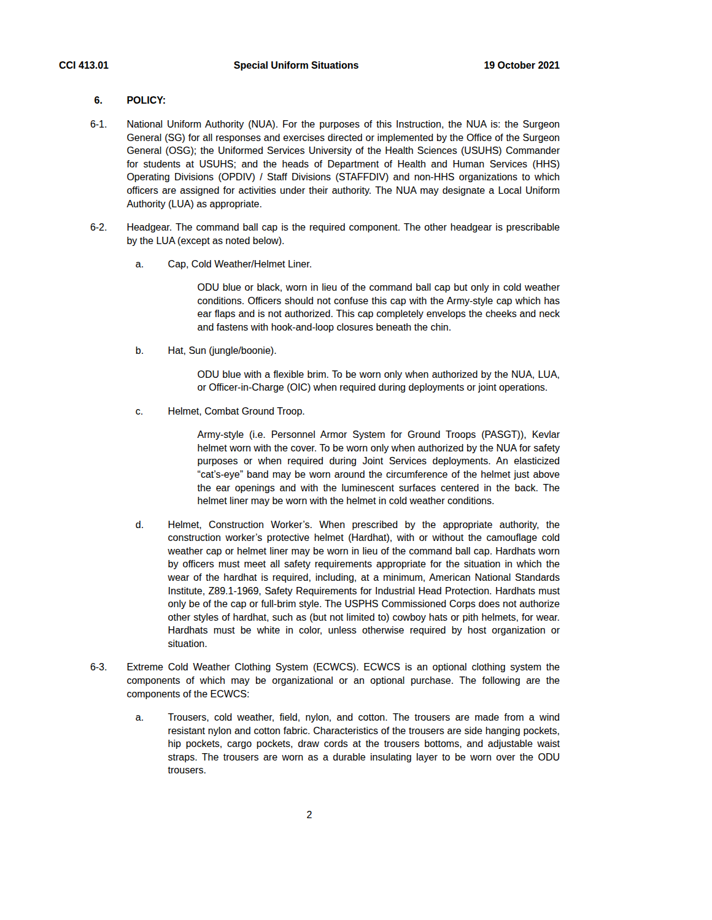CCI 413.01 Special Uniform Situations 19 October 2021
6. POLICY:
6-1. National Uniform Authority (NUA). For the purposes of this Instruction, the NUA is: the Surgeon General (SG) for all responses and exercises directed or implemented by the Office of the Surgeon General (OSG); the Uniformed Services University of the Health Sciences (USUHS) Commander for students at USUHS; and the heads of Department of Health and Human Services (HHS) Operating Divisions (OPDIV) / Staff Divisions (STAFFDIV) and non-HHS organizations to which officers are assigned for activities under their authority. The NUA may designate a Local Uniform Authority (LUA) as appropriate.
6-2. Headgear. The command ball cap is the required component. The other headgear is prescribable by the LUA (except as noted below).
a. Cap, Cold Weather/Helmet Liner.
ODU blue or black, worn in lieu of the command ball cap but only in cold weather conditions. Officers should not confuse this cap with the Army-style cap which has ear flaps and is not authorized. This cap completely envelops the cheeks and neck and fastens with hook-and-loop closures beneath the chin.
b. Hat, Sun (jungle/boonie).
ODU blue with a flexible brim. To be worn only when authorized by the NUA, LUA, or Officer-in-Charge (OIC) when required during deployments or joint operations.
c. Helmet, Combat Ground Troop.
Army-style (i.e. Personnel Armor System for Ground Troops (PASGT)), Kevlar helmet worn with the cover. To be worn only when authorized by the NUA for safety purposes or when required during Joint Services deployments. An elasticized “cat’s-eye” band may be worn around the circumference of the helmet just above the ear openings and with the luminescent surfaces centered in the back. The helmet liner may be worn with the helmet in cold weather conditions.
d. Helmet, Construction Worker’s. When prescribed by the appropriate authority, the construction worker’s protective helmet (Hardhat), with or without the camouflage cold weather cap or helmet liner may be worn in lieu of the command ball cap. Hardhats worn by officers must meet all safety requirements appropriate for the situation in which the wear of the hardhat is required, including, at a minimum, American National Standards Institute, Z89.1-1969, Safety Requirements for Industrial Head Protection. Hardhats must only be of the cap or full-brim style. The USPHS Commissioned Corps does not authorize other styles of hardhat, such as (but not limited to) cowboy hats or pith helmets, for wear. Hardhats must be white in color, unless otherwise required by host organization or situation.
6-3. Extreme Cold Weather Clothing System (ECWCS). ECWCS is an optional clothing system the components of which may be organizational or an optional purchase. The following are the components of the ECWCS:
a. Trousers, cold weather, field, nylon, and cotton. The trousers are made from a wind resistant nylon and cotton fabric. Characteristics of the trousers are side hanging pockets, hip pockets, cargo pockets, draw cords at the trousers bottoms, and adjustable waist straps. The trousers are worn as a durable insulating layer to be worn over the ODU trousers.
2